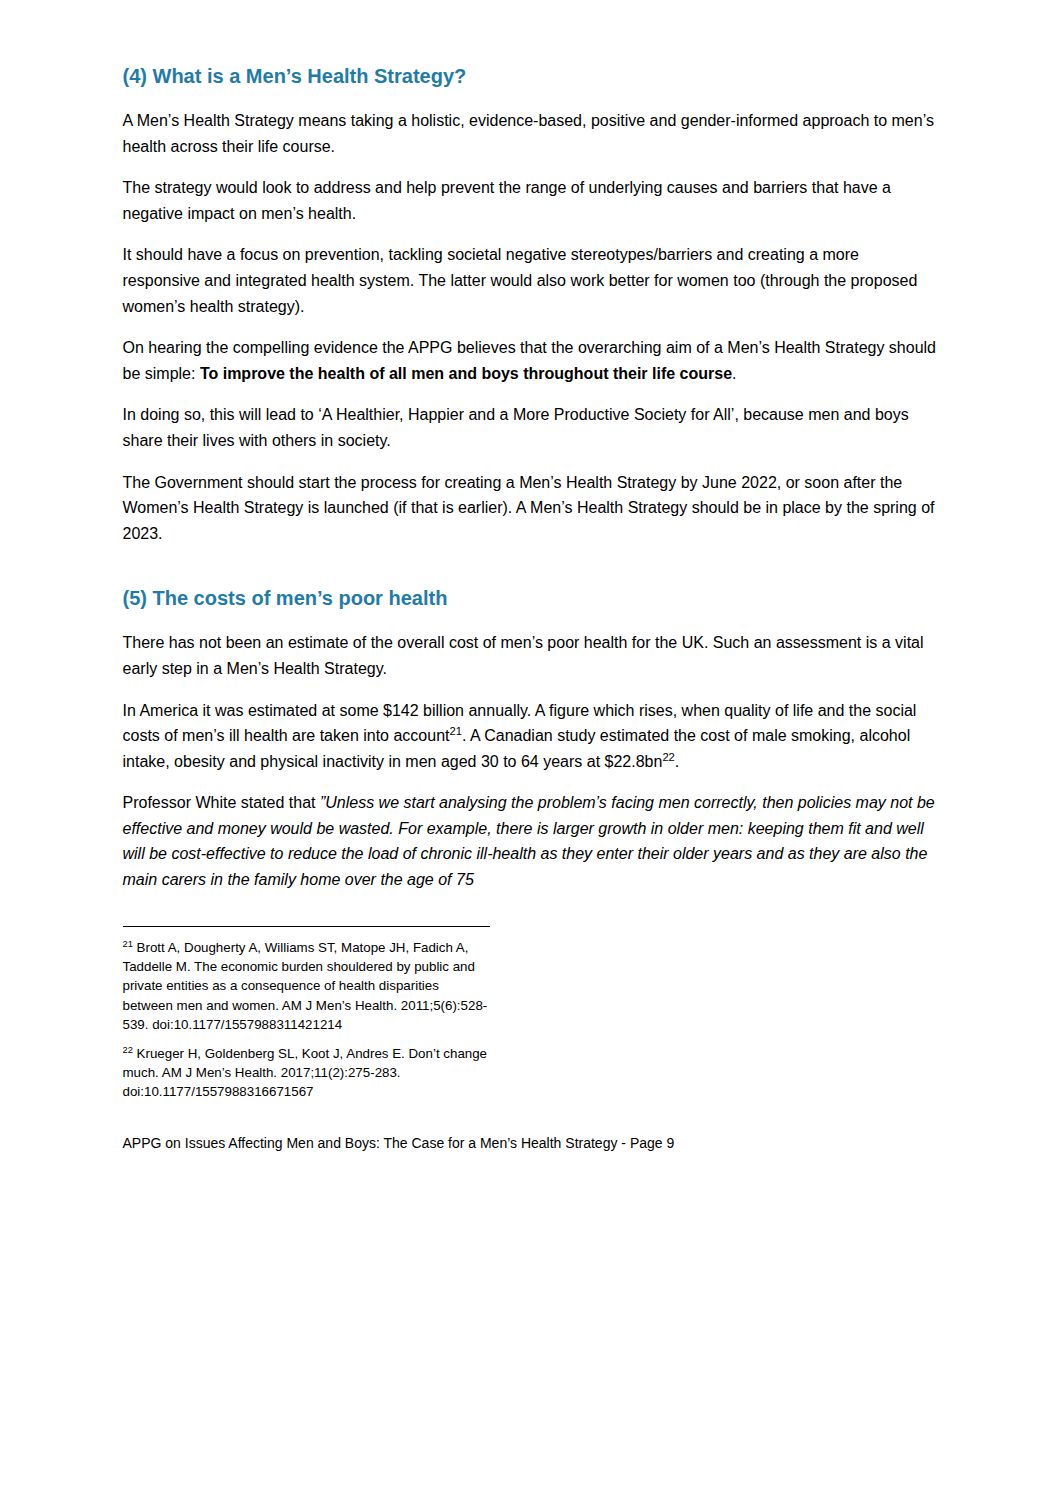(4) What is a Men’s Health Strategy?
A Men’s Health Strategy means taking a holistic, evidence-based, positive and gender-informed approach to men’s health across their life course.
The strategy would look to address and help prevent the range of underlying causes and barriers that have a negative impact on men’s health.
It should have a focus on prevention, tackling societal negative stereotypes/barriers and creating a more responsive and integrated health system. The latter would also work better for women too (through the proposed women’s health strategy).
On hearing the compelling evidence the APPG believes that the overarching aim of a Men’s Health Strategy should be simple: To improve the health of all men and boys throughout their life course.
In doing so, this will lead to ‘A Healthier, Happier and a More Productive Society for All’, because men and boys share their lives with others in society.
The Government should start the process for creating a Men’s Health Strategy by June 2022, or soon after the Women’s Health Strategy is launched (if that is earlier). A Men’s Health Strategy should be in place by the spring of 2023.
(5) The costs of men’s poor health
There has not been an estimate of the overall cost of men’s poor health for the UK. Such an assessment is a vital early step in a Men’s Health Strategy.
In America it was estimated at some $142 billion annually. A figure which rises, when quality of life and the social costs of men’s ill health are taken into account21. A Canadian study estimated the cost of male smoking, alcohol intake, obesity and physical inactivity in men aged 30 to 64 years at $22.8bn22.
Professor White stated that ”Unless we start analysing the problem’s facing men correctly, then policies may not be effective and money would be wasted. For example, there is larger growth in older men: keeping them fit and well will be cost-effective to reduce the load of chronic ill-health as they enter their older years and as they are also the main carers in the family home over the age of 75
21 Brott A, Dougherty A, Williams ST, Matope JH, Fadich A, Taddelle M. The economic burden shouldered by public and private entities as a consequence of health disparities between men and women. AM J Men’s Health. 2011;5(6):528-539. doi:10.1177/1557988311421214
22 Krueger H, Goldenberg SL, Koot J, Andres E. Don’t change much. AM J Men’s Health. 2017;11(2):275-283. doi:10.1177/1557988316671567
APPG on Issues Affecting Men and Boys: The Case for a Men’s Health Strategy - Page 9